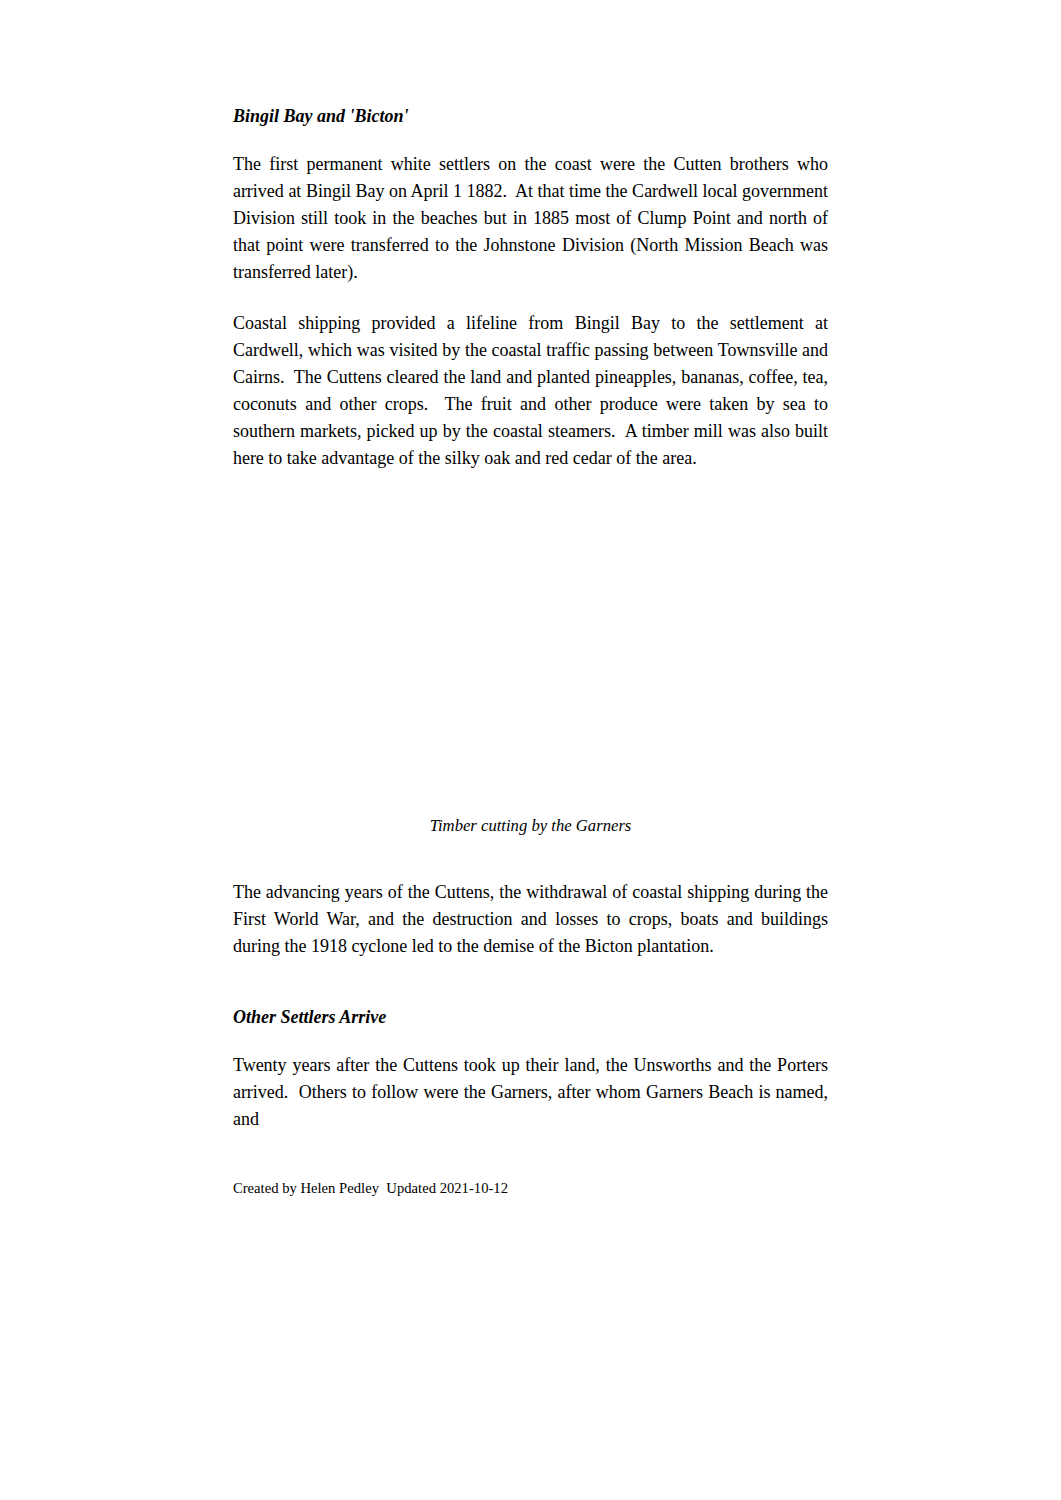Bingil Bay and 'Bicton'
The first permanent white settlers on the coast were the Cutten brothers who arrived at Bingil Bay on April 1 1882. At that time the Cardwell local government Division still took in the beaches but in 1885 most of Clump Point and north of that point were transferred to the Johnstone Division (North Mission Beach was transferred later).
Coastal shipping provided a lifeline from Bingil Bay to the settlement at Cardwell, which was visited by the coastal traffic passing between Townsville and Cairns. The Cuttens cleared the land and planted pineapples, bananas, coffee, tea, coconuts and other crops. The fruit and other produce were taken by sea to southern markets, picked up by the coastal steamers. A timber mill was also built here to take advantage of the silky oak and red cedar of the area.
Timber cutting by the Garners
The advancing years of the Cuttens, the withdrawal of coastal shipping during the First World War, and the destruction and losses to crops, boats and buildings during the 1918 cyclone led to the demise of the Bicton plantation.
Other Settlers Arrive
Twenty years after the Cuttens took up their land, the Unsworths and the Porters arrived. Others to follow were the Garners, after whom Garners Beach is named, and
Created by Helen Pedley Updated 2021-10-12